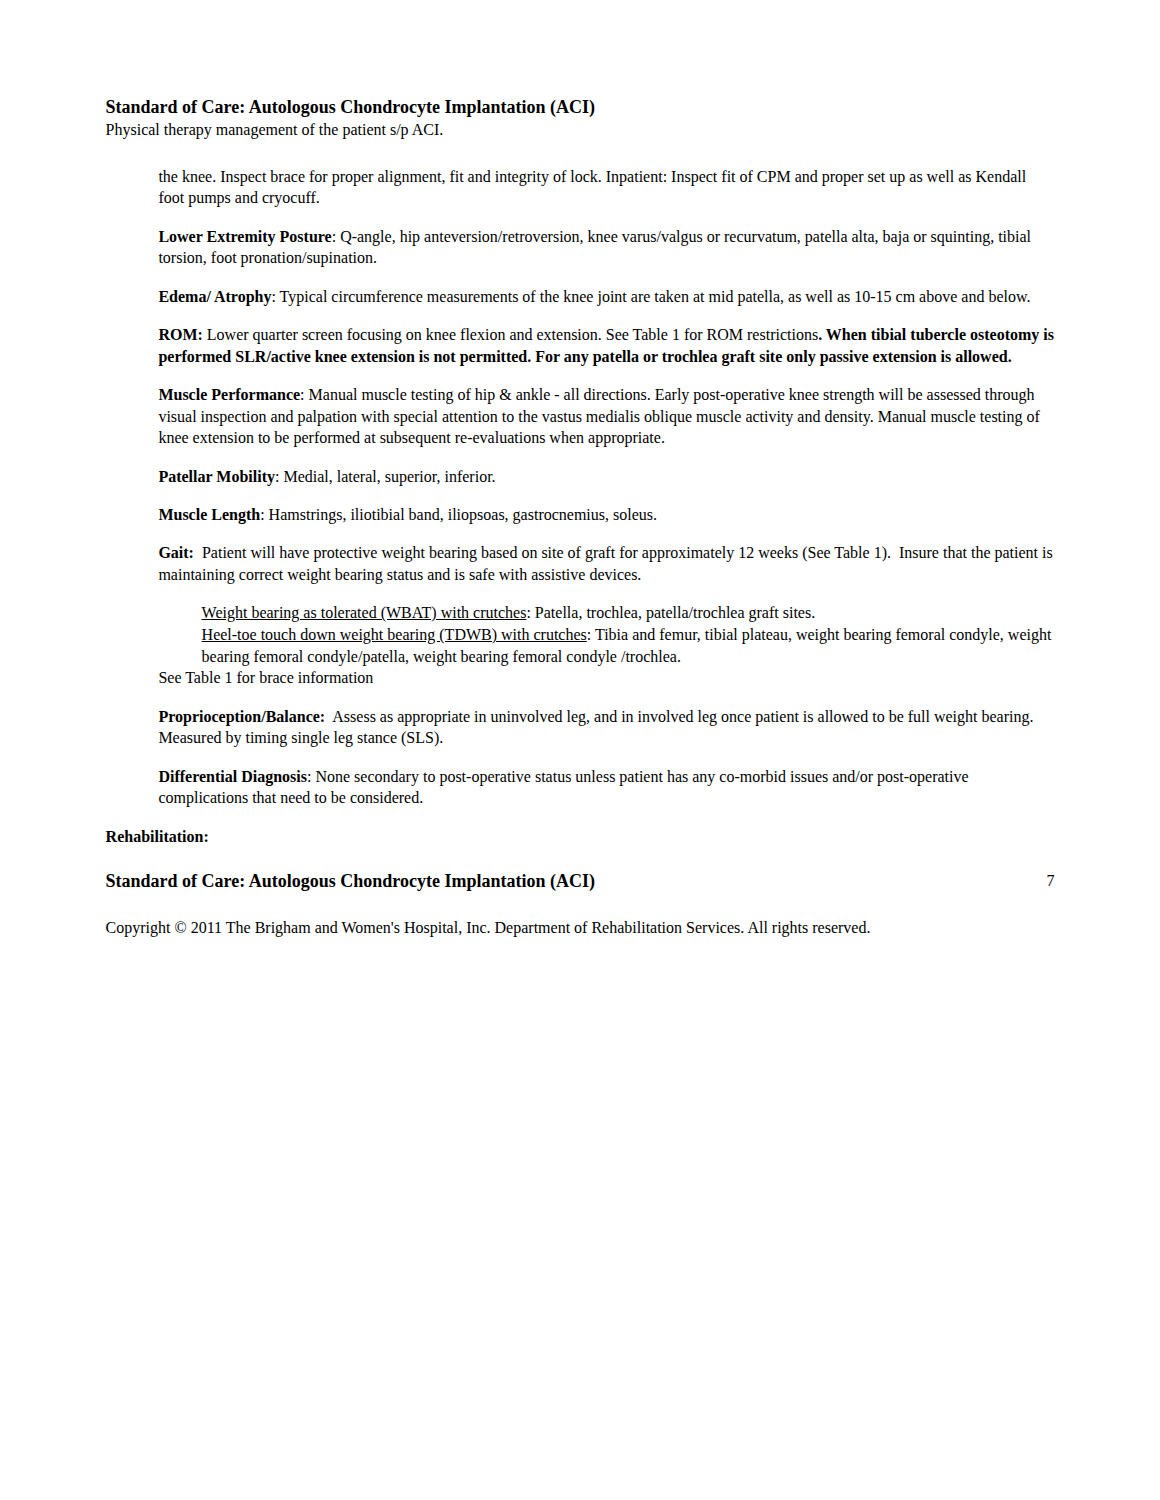Standard of Care: Autologous Chondrocyte Implantation (ACI)
Physical therapy management of the patient s/p ACI.
the knee. Inspect brace for proper alignment, fit and integrity of lock. Inpatient: Inspect fit of CPM and proper set up as well as Kendall foot pumps and cryocuff.
Lower Extremity Posture: Q-angle, hip anteversion/retroversion, knee varus/valgus or recurvatum, patella alta, baja or squinting, tibial torsion, foot pronation/supination.
Edema/ Atrophy: Typical circumference measurements of the knee joint are taken at mid patella, as well as 10-15 cm above and below.
ROM: Lower quarter screen focusing on knee flexion and extension. See Table 1 for ROM restrictions. When tibial tubercle osteotomy is performed SLR/active knee extension is not permitted. For any patella or trochlea graft site only passive extension is allowed.
Muscle Performance: Manual muscle testing of hip & ankle - all directions. Early post-operative knee strength will be assessed through visual inspection and palpation with special attention to the vastus medialis oblique muscle activity and density. Manual muscle testing of knee extension to be performed at subsequent re-evaluations when appropriate.
Patellar Mobility: Medial, lateral, superior, inferior.
Muscle Length: Hamstrings, iliotibial band, iliopsoas, gastrocnemius, soleus.
Gait: Patient will have protective weight bearing based on site of graft for approximately 12 weeks (See Table 1). Insure that the patient is maintaining correct weight bearing status and is safe with assistive devices.
Weight bearing as tolerated (WBAT) with crutches: Patella, trochlea, patella/trochlea graft sites.
Heel-toe touch down weight bearing (TDWB) with crutches: Tibia and femur, tibial plateau, weight bearing femoral condyle, weight bearing femoral condyle/patella, weight bearing femoral condyle /trochlea.
See Table 1 for brace information
Proprioception/Balance: Assess as appropriate in uninvolved leg, and in involved leg once patient is allowed to be full weight bearing. Measured by timing single leg stance (SLS).
Differential Diagnosis: None secondary to post-operative status unless patient has any co-morbid issues and/or post-operative complications that need to be considered.
Rehabilitation:
Standard of Care: Autologous Chondrocyte Implantation (ACI)
7
Copyright © 2011 The Brigham and Women's Hospital, Inc. Department of Rehabilitation Services. All rights reserved.